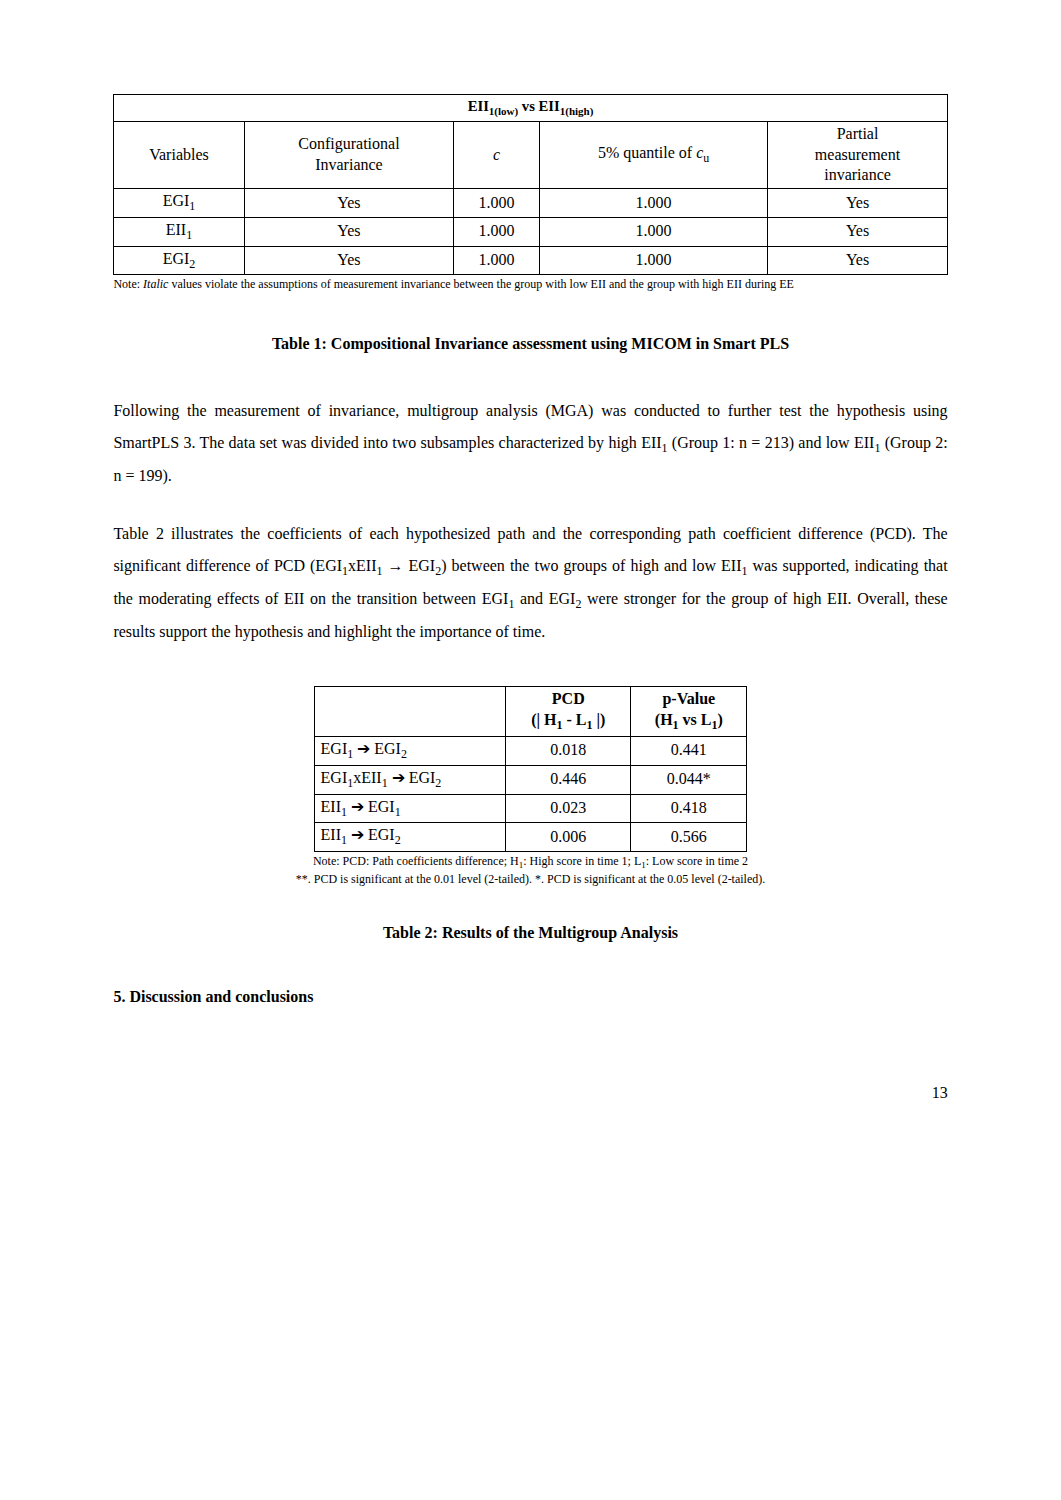| EII 1(low) vs EII 1(high) |
| Variables | Configurational Invariance | c | 5% quantile of c u | Partial measurement invariance |
| EGI 1 | Yes | 1.000 | 1.000 | Yes |
| EII 1 | Yes | 1.000 | 1.000 | Yes |
| EGI 2 | Yes | 1.000 | 1.000 | Yes |
Note: Italic values violate the assumptions of measurement invariance between the group with low EII and the group with high EII during EE
Table 1: Compositional Invariance assessment using MICOM in Smart PLS
Following the measurement of invariance, multigroup analysis (MGA) was conducted to further test the hypothesis using SmartPLS 3. The data set was divided into two subsamples characterized by high EII1 (Group 1: n = 213) and low EII1 (Group 2: n = 199).
Table 2 illustrates the coefficients of each hypothesized path and the corresponding path coefficient difference (PCD). The significant difference of PCD (EGI1xEII1 → EGI2) between the two groups of high and low EII1 was supported, indicating that the moderating effects of EII on the transition between EGI1 and EGI2 were stronger for the group of high EII. Overall, these results support the hypothesis and highlight the importance of time.
| | PCD (/ H 1 - L 1 /) | p-Value (H 1 vs L 1 ) |
| --- | --- | --- |
| EGI 1 ➔ EGI 2 | 0.018 | 0.441 |
| EGI 1 xEII 1 ➔ EGI 2 | 0.446 | 0.044* |
| EII 1 ➔ EGI 1 | 0.023 | 0.418 |
| EII 1 ➔ EGI 2 | 0.006 | 0.566 |
Note: PCD: Path coefficients difference; H1: High score in time 1; L1: Low score in time 2
**. PCD is significant at the 0.01 level (2-tailed). *. PCD is significant at the 0.05 level (2-tailed).
Table 2: Results of the Multigroup Analysis
5. Discussion and conclusions
13